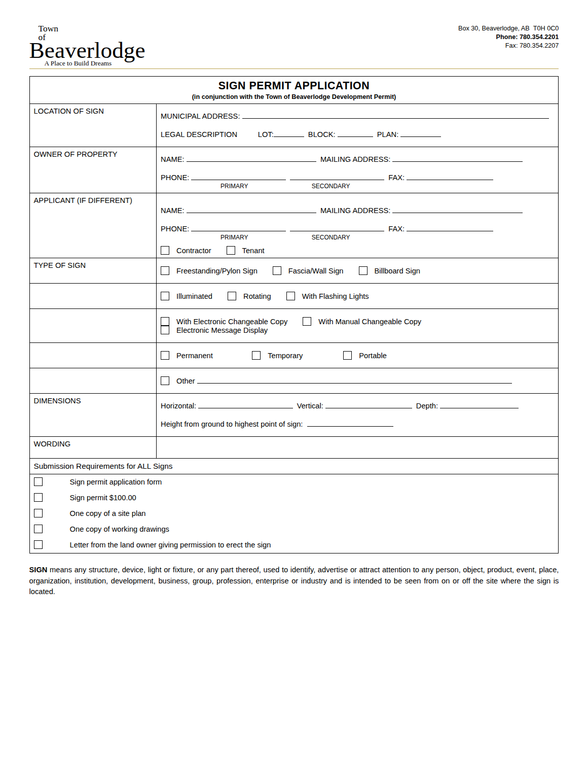Town
of Beaverlodge A Place to Build Dreams
Box 30, Beaverlodge, AB T0H 0C0
Phone: 780.354.2201
Fax: 780.354.2207
| SIGN PERMIT APPLICATION (in conjunction with the Town of Beaverlodge Development Permit) |
| LOCATION OF SIGN | MUNICIPAL ADDRESS: LEGAL DESCRIPTION LOT: BLOCK: PLAN: |
| OWNER OF PROPERTY | NAME: MAILING ADDRESS: PHONE: FAX: PRIMARY SECONDARY |
| APPLICANT (IF DIFFERENT) | NAME: MAILING ADDRESS: PHONE: FAX: PRIMARY SECONDARY Contractor Tenant |
| TYPE OF SIGN | Freestanding/Pylon Sign Fascia/Wall Sign Billboard Sign |
| | Illuminated Rotating With Flashing Lights |
| | With Electronic Changeable Copy With Manual Changeable Copy Electronic Message Display |
| | Permanent Temporary Portable |
| | Other |
| DIMENSIONS | Horizontal: Vertical: Depth: Height from ground to highest point of sign: |
| WORDING | |
| Submission Requirements for ALL Signs |
| Sign permit application form Sign permit $100.00 One copy of a site plan One copy of working drawings Letter from the land owner giving permission to erect the sign |
SIGN means any structure, device, light or fixture, or any part thereof, used to identify, advertise or attract attention to any person, object, product, event, place, organization, institution, development, business, group, profession, enterprise or industry and is intended to be seen from on or off the site where the sign is located.